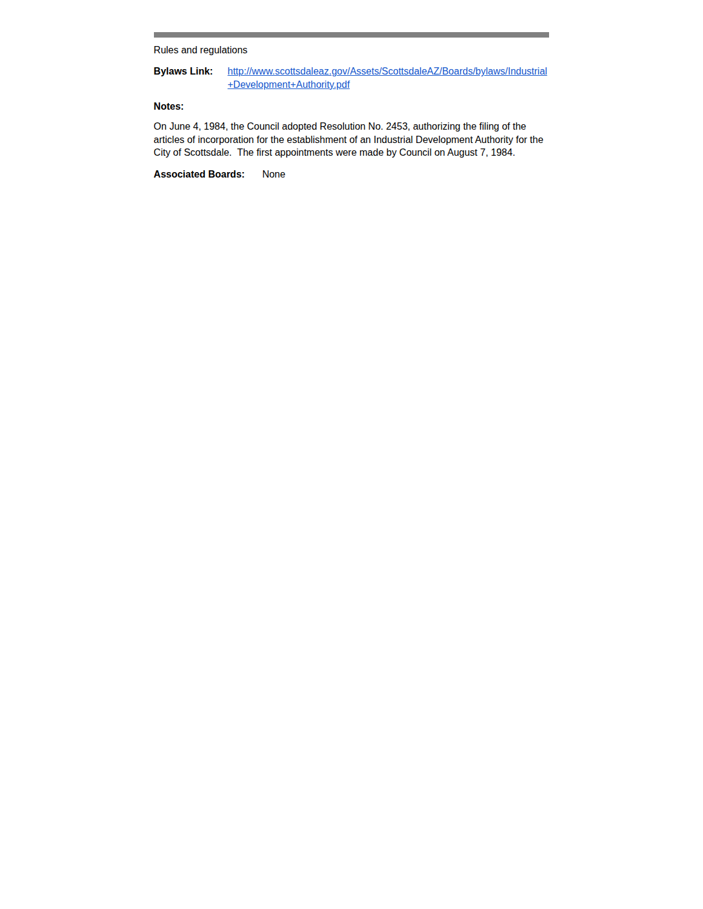Rules and regulations
Bylaws Link: http://www.scottsdaleaz.gov/Assets/ScottsdaleAZ/Boards/bylaws/Industrial+Development+Authority.pdf
Notes:
On June 4, 1984, the Council adopted Resolution No. 2453, authorizing the filing of the articles of incorporation for the establishment of an Industrial Development Authority for the City of Scottsdale. The first appointments were made by Council on August 7, 1984.
Associated Boards: None